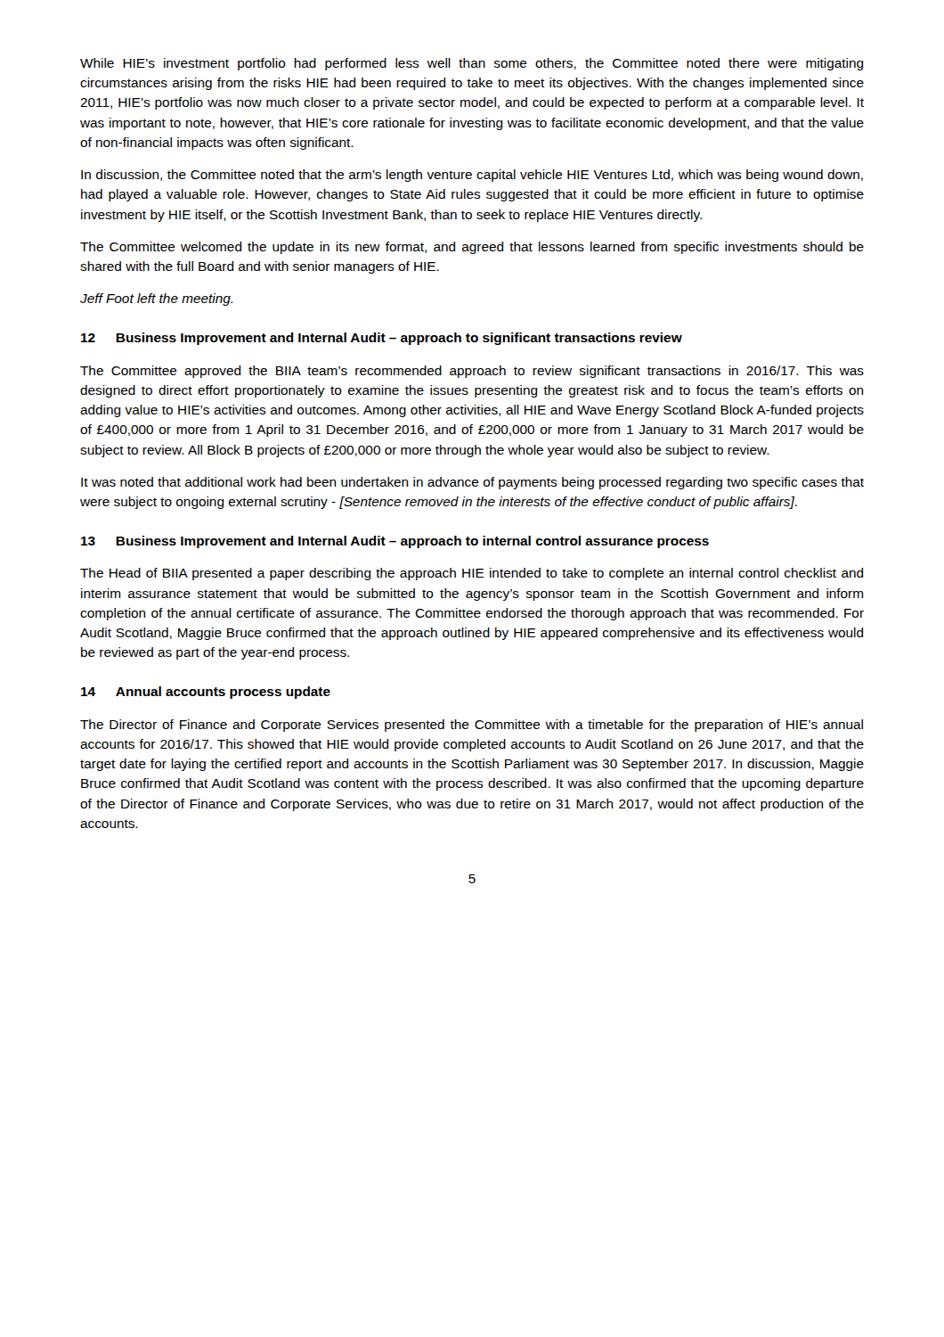While HIE’s investment portfolio had performed less well than some others, the Committee noted there were mitigating circumstances arising from the risks HIE had been required to take to meet its objectives. With the changes implemented since 2011, HIE’s portfolio was now much closer to a private sector model, and could be expected to perform at a comparable level. It was important to note, however, that HIE’s core rationale for investing was to facilitate economic development, and that the value of non-financial impacts was often significant.
In discussion, the Committee noted that the arm’s length venture capital vehicle HIE Ventures Ltd, which was being wound down, had played a valuable role. However, changes to State Aid rules suggested that it could be more efficient in future to optimise investment by HIE itself, or the Scottish Investment Bank, than to seek to replace HIE Ventures directly.
The Committee welcomed the update in its new format, and agreed that lessons learned from specific investments should be shared with the full Board and with senior managers of HIE.
Jeff Foot left the meeting.
12 Business Improvement and Internal Audit – approach to significant transactions review
The Committee approved the BIIA team’s recommended approach to review significant transactions in 2016/17. This was designed to direct effort proportionately to examine the issues presenting the greatest risk and to focus the team’s efforts on adding value to HIE’s activities and outcomes. Among other activities, all HIE and Wave Energy Scotland Block A-funded projects of £400,000 or more from 1 April to 31 December 2016, and of £200,000 or more from 1 January to 31 March 2017 would be subject to review. All Block B projects of £200,000 or more through the whole year would also be subject to review.
It was noted that additional work had been undertaken in advance of payments being processed regarding two specific cases that were subject to ongoing external scrutiny - [Sentence removed in the interests of the effective conduct of public affairs].
13 Business Improvement and Internal Audit – approach to internal control assurance process
The Head of BIIA presented a paper describing the approach HIE intended to take to complete an internal control checklist and interim assurance statement that would be submitted to the agency’s sponsor team in the Scottish Government and inform completion of the annual certificate of assurance. The Committee endorsed the thorough approach that was recommended. For Audit Scotland, Maggie Bruce confirmed that the approach outlined by HIE appeared comprehensive and its effectiveness would be reviewed as part of the year-end process.
14 Annual accounts process update
The Director of Finance and Corporate Services presented the Committee with a timetable for the preparation of HIE’s annual accounts for 2016/17. This showed that HIE would provide completed accounts to Audit Scotland on 26 June 2017, and that the target date for laying the certified report and accounts in the Scottish Parliament was 30 September 2017. In discussion, Maggie Bruce confirmed that Audit Scotland was content with the process described. It was also confirmed that the upcoming departure of the Director of Finance and Corporate Services, who was due to retire on 31 March 2017, would not affect production of the accounts.
5